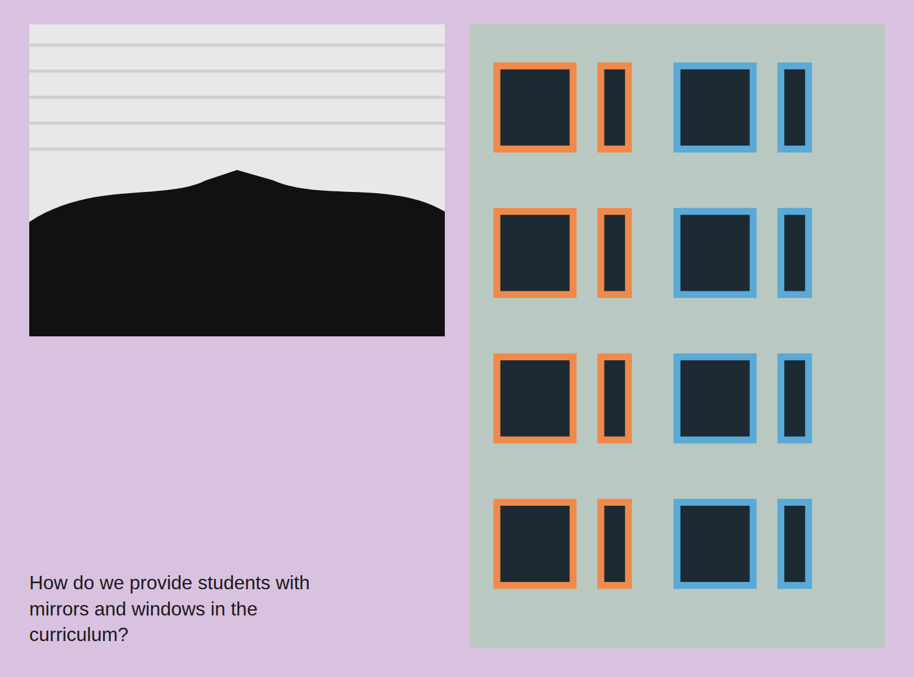Two hands reaching toward one another in front of a window.
Rows of windows on an apartment building, framed in orange and blue.
How do we provide students with mirrors and windows in the curriculum?